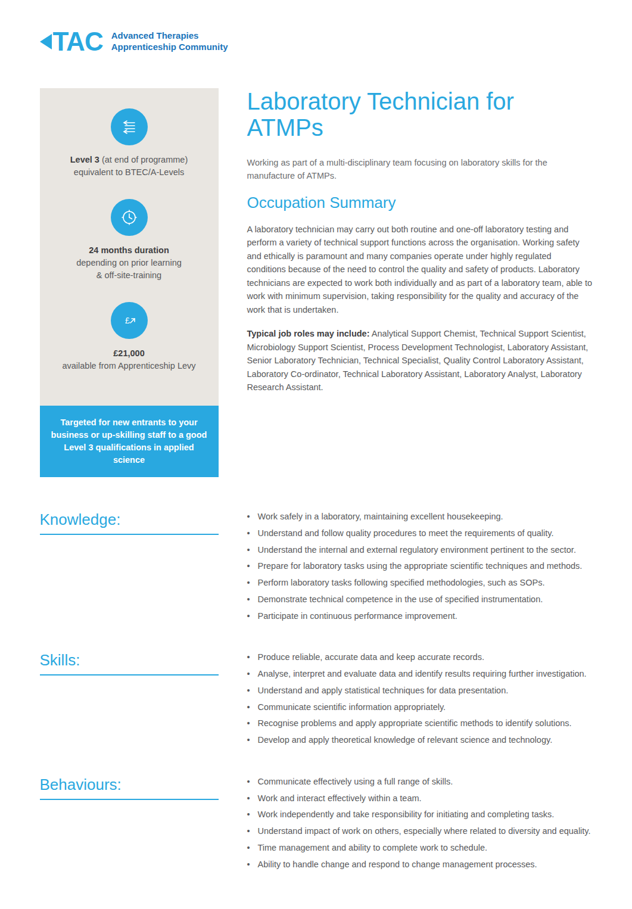TAC
Advanced Therapies
Apprenticeship Community
Level 3 (at end of programme)
equivalent to BTEC/A-Levels
24 months durationdepending on prior learning
& off-site-training
£
£21,000available from Apprenticeship Levy
Targeted for new entrants to your business or up-skilling staff to a good Level 3 qualifications in applied science
Laboratory Technician for ATMPs
Working as part of a multi-disciplinary team focusing on laboratory skills for the manufacture of ATMPs.
Occupation Summary
A laboratory technician may carry out both routine and one-off laboratory testing and perform a variety of technical support functions across the organisation. Working safety and ethically is paramount and many companies operate under highly regulated conditions because of the need to control the quality and safety of products. Laboratory technicians are expected to work both individually and as part of a laboratory team, able to work with minimum supervision, taking responsibility for the quality and accuracy of the work that is undertaken.
Typical job roles may include: Analytical Support Chemist, Technical Support Scientist, Microbiology Support Scientist, Process Development Technologist, Laboratory Assistant, Senior Laboratory Technician, Technical Specialist, Quality Control Laboratory Assistant, Laboratory Co-ordinator, Technical Laboratory Assistant, Laboratory Analyst, Laboratory Research Assistant.
Knowledge:
Work safely in a laboratory, maintaining excellent housekeeping.
Understand and follow quality procedures to meet the requirements of quality.
Understand the internal and external regulatory environment pertinent to the sector.
Prepare for laboratory tasks using the appropriate scientific techniques and methods.
Perform laboratory tasks following specified methodologies, such as SOPs.
Demonstrate technical competence in the use of specified instrumentation.
Participate in continuous performance improvement.
Skills:
Produce reliable, accurate data and keep accurate records.
Analyse, interpret and evaluate data and identify results requiring further investigation.
Understand and apply statistical techniques for data presentation.
Communicate scientific information appropriately.
Recognise problems and apply appropriate scientific methods to identify solutions.
Develop and apply theoretical knowledge of relevant science and technology.
Behaviours:
Communicate effectively using a full range of skills.
Work and interact effectively within a team.
Work independently and take responsibility for initiating and completing tasks.
Understand impact of work on others, especially where related to diversity and equality.
Time management and ability to complete work to schedule.
Ability to handle change and respond to change management processes.